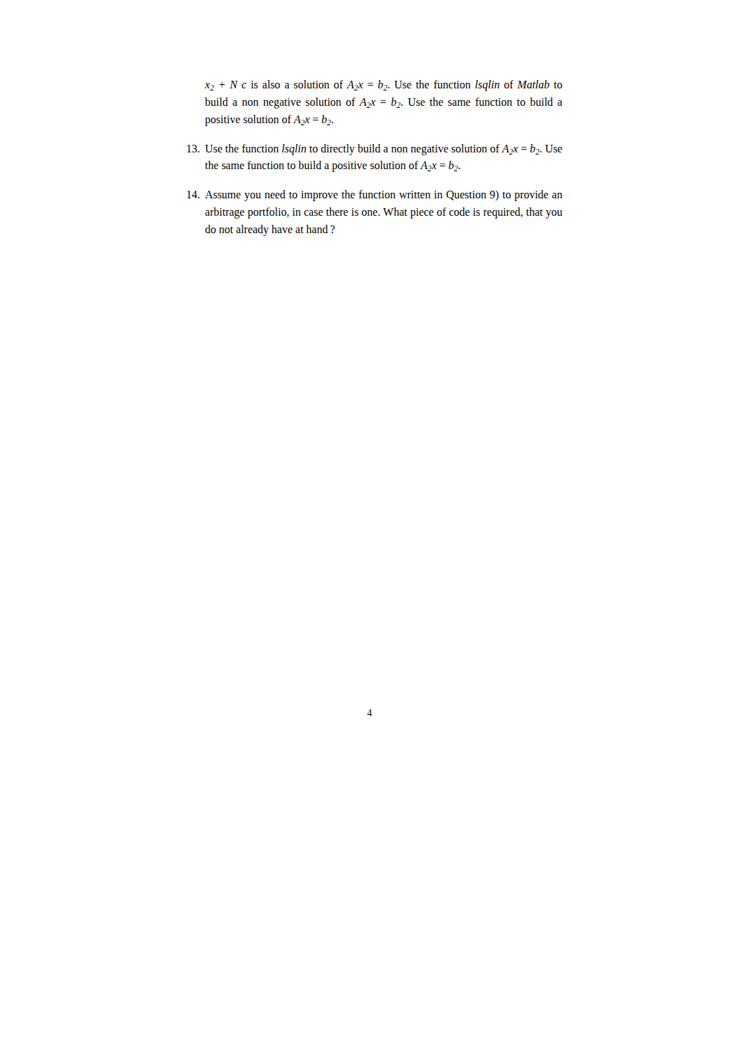x2 + N c is also a solution of A2x = b2. Use the function lsqlin of Matlab to build a non negative solution of A2x = b2. Use the same function to build a positive solution of A2x = b2.
13.
Use the function lsqlin to directly build a non negative solution of A2x = b2. Use the same function to build a positive solution of A2x = b2.
14.
Assume you need to improve the function written in Question 9) to provide an arbitrage portfolio, in case there is one. What piece of code is required, that you do not already have at hand ?
4